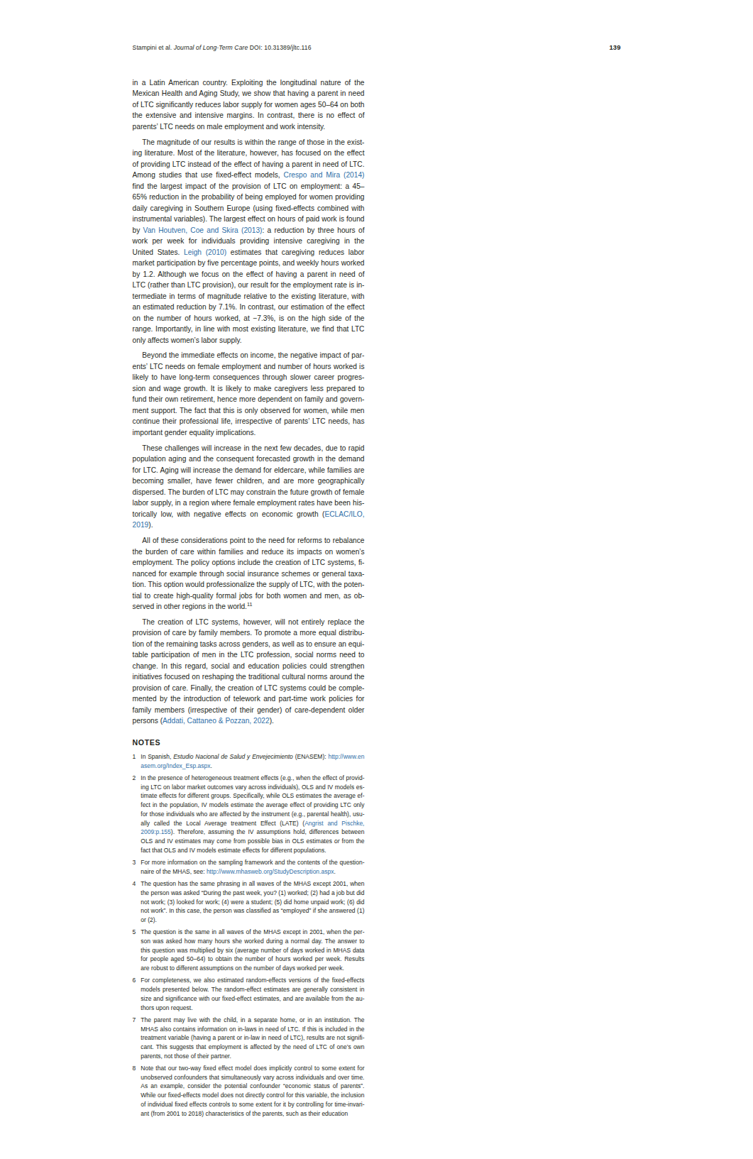Stampini et al. Journal of Long-Term Care DOI: 10.31389/jltc.116
139
in a Latin American country. Exploiting the longitudinal nature of the Mexican Health and Aging Study, we show that having a parent in need of LTC significantly reduces labor supply for women ages 50–64 on both the extensive and intensive margins. In contrast, there is no effect of parents’ LTC needs on male employment and work intensity.
The magnitude of our results is within the range of those in the existing literature. Most of the literature, however, has focused on the effect of providing LTC instead of the effect of having a parent in need of LTC. Among studies that use fixed-effect models, Crespo and Mira (2014) find the largest impact of the provision of LTC on employment: a 45–65% reduction in the probability of being employed for women providing daily caregiving in Southern Europe (using fixed-effects combined with instrumental variables). The largest effect on hours of paid work is found by Van Houtven, Coe and Skira (2013): a reduction by three hours of work per week for individuals providing intensive caregiving in the United States. Leigh (2010) estimates that caregiving reduces labor market participation by five percentage points, and weekly hours worked by 1.2. Although we focus on the effect of having a parent in need of LTC (rather than LTC provision), our result for the employment rate is intermediate in terms of magnitude relative to the existing literature, with an estimated reduction by 7.1%. In contrast, our estimation of the effect on the number of hours worked, at −7.3%, is on the high side of the range. Importantly, in line with most existing literature, we find that LTC only affects women’s labor supply.
Beyond the immediate effects on income, the negative impact of parents’ LTC needs on female employment and number of hours worked is likely to have long-term consequences through slower career progression and wage growth. It is likely to make caregivers less prepared to fund their own retirement, hence more dependent on family and government support. The fact that this is only observed for women, while men continue their professional life, irrespective of parents’ LTC needs, has important gender equality implications.
These challenges will increase in the next few decades, due to rapid population aging and the consequent forecasted growth in the demand for LTC. Aging will increase the demand for eldercare, while families are becoming smaller, have fewer children, and are more geographically dispersed. The burden of LTC may constrain the future growth of female labor supply, in a region where female employment rates have been historically low, with negative effects on economic growth (ECLAC/ILO, 2019).
All of these considerations point to the need for reforms to rebalance the burden of care within families and reduce its impacts on women’s employment. The policy options include the creation of LTC systems, financed for example through social insurance schemes or general taxation. This option would professionalize the supply of LTC, with the potential to create high-quality formal jobs for both women and men, as observed in other regions in the world.11
The creation of LTC systems, however, will not entirely replace the provision of care by family members. To promote a more equal distribution of the remaining tasks across genders, as well as to ensure an equitable participation of men in the LTC profession, social norms need to change. In this regard, social and education policies could strengthen initiatives focused on reshaping the traditional cultural norms around the provision of care. Finally, the creation of LTC systems could be complemented by the introduction of telework and part-time work policies for family members (irrespective of their gender) of care-dependent older persons (Addati, Cattaneo & Pozzan, 2022).
Notes
In Spanish, Estudio Nacional de Salud y Envejecimiento (ENASEM): http://www.enasem.org/Index_Esp.aspx.
In the presence of heterogeneous treatment effects (e.g., when the effect of providing LTC on labor market outcomes vary across individuals), OLS and IV models estimate effects for different groups. Specifically, while OLS estimates the average effect in the population, IV models estimate the average effect of providing LTC only for those individuals who are affected by the instrument (e.g., parental health), usually called the Local Average treatment Effect (LATE) (Angrist and Pischke, 2009:p.155). Therefore, assuming the IV assumptions hold, differences between OLS and IV estimates may come from possible bias in OLS estimates or from the fact that OLS and IV models estimate effects for different populations.
For more information on the sampling framework and the contents of the questionnaire of the MHAS, see: http://www.mhasweb.org/StudyDescription.aspx.
The question has the same phrasing in all waves of the MHAS except 2001, when the person was asked “During the past week, you? (1) worked; (2) had a job but did not work; (3) looked for work; (4) were a student; (5) did home unpaid work; (6) did not work”. In this case, the person was classified as “employed” if she answered (1) or (2).
The question is the same in all waves of the MHAS except in 2001, when the person was asked how many hours she worked during a normal day. The answer to this question was multiplied by six (average number of days worked in MHAS data for people aged 50–64) to obtain the number of hours worked per week. Results are robust to different assumptions on the number of days worked per week.
For completeness, we also estimated random-effects versions of the fixed-effects models presented below. The random-effect estimates are generally consistent in size and significance with our fixed-effect estimates, and are available from the authors upon request.
The parent may live with the child, in a separate home, or in an institution. The MHAS also contains information on in-laws in need of LTC. If this is included in the treatment variable (having a parent or in-law in need of LTC), results are not significant. This suggests that employment is affected by the need of LTC of one’s own parents, not those of their partner.
Note that our two-way fixed effect model does implicitly control to some extent for unobserved confounders that simultaneously vary across individuals and over time. As an example, consider the potential confounder “economic status of parents”. While our fixed-effects model does not directly control for this variable, the inclusion of individual fixed effects controls to some extent for it by controlling for time-invariant (from 2001 to 2018) characteristics of the parents, such as their education